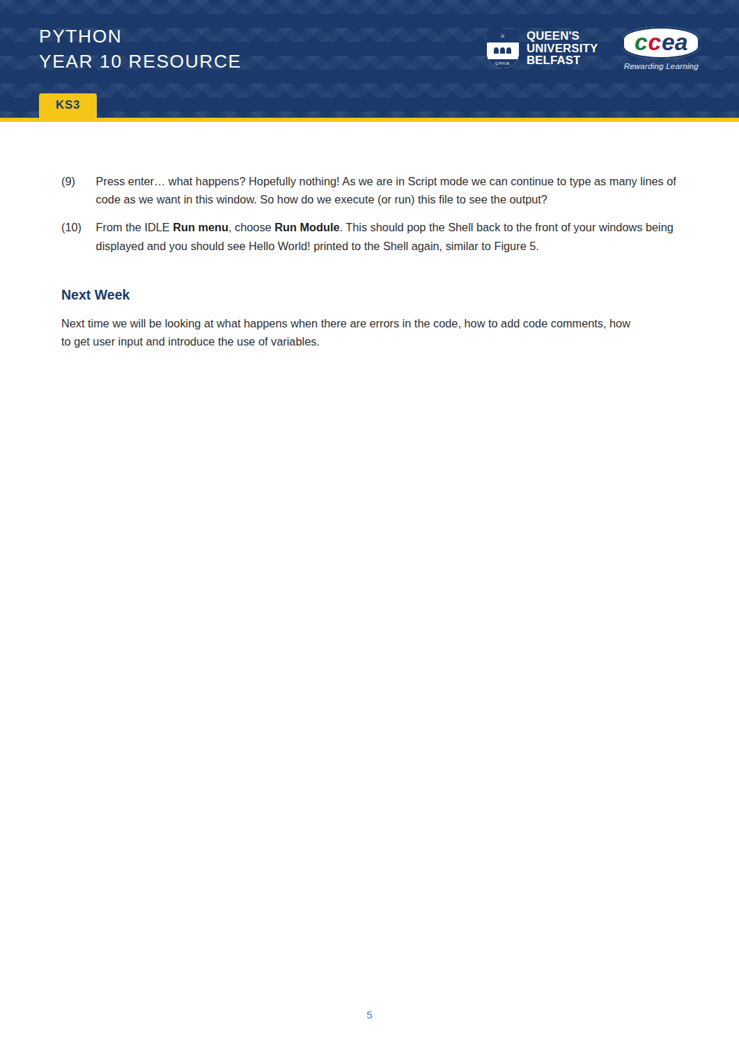Python
Year 10 Resource
⚔
Q.P.H.M.
QUEEN'S UNIVERSITY BELFAST
ccea
Rewarding Learning
KS3
Press enter… what happens? Hopefully nothing! As we are in Script mode we can continue to type as many lines of code as we want in this window. So how do we execute (or run) this file to see the output?
From the IDLE Run menu, choose Run Module. This should pop the Shell back to the front of your windows being displayed and you should see Hello World! printed to the Shell again, similar to Figure 5.
Next Week
Next time we will be looking at what happens when there are errors in the code, how to add code comments, how to get user input and introduce the use of variables.
5